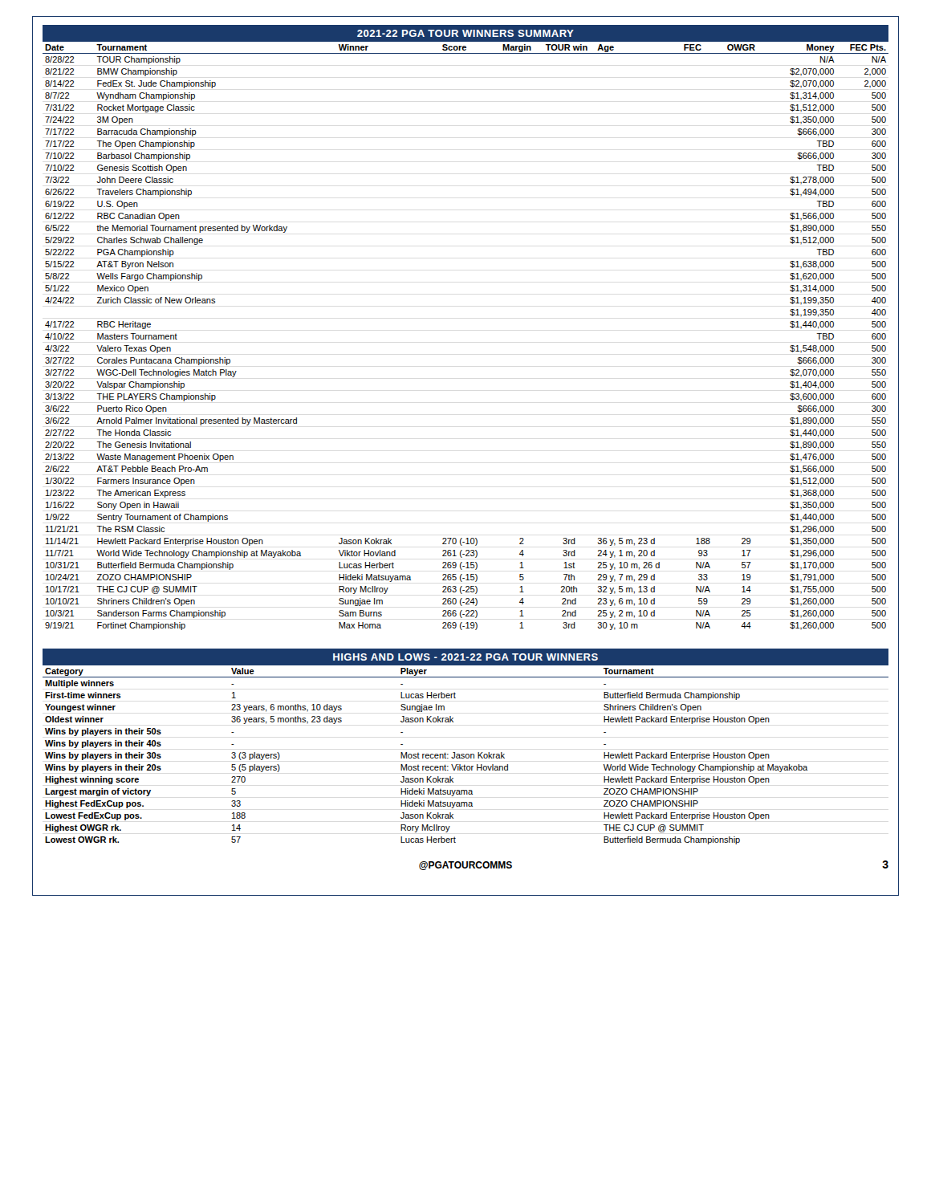2021-22 PGA TOUR WINNERS SUMMARY
| Date | Tournament | Winner | Score | Margin | TOUR win | Age | FEC | OWGR | Money | FEC Pts. |
| --- | --- | --- | --- | --- | --- | --- | --- | --- | --- | --- |
| 8/28/22 | TOUR Championship | | | | | | | | N/A | N/A |
| 8/21/22 | BMW Championship | | | | | | | | $2,070,000 | 2,000 |
| 8/14/22 | FedEx St. Jude Championship | | | | | | | | $2,070,000 | 2,000 |
| 8/7/22 | Wyndham Championship | | | | | | | | $1,314,000 | 500 |
| 7/31/22 | Rocket Mortgage Classic | | | | | | | | $1,512,000 | 500 |
| 7/24/22 | 3M Open | | | | | | | | $1,350,000 | 500 |
| 7/17/22 | Barracuda Championship | | | | | | | | $666,000 | 300 |
| 7/17/22 | The Open Championship | | | | | | | | TBD | 600 |
| 7/10/22 | Barbasol Championship | | | | | | | | $666,000 | 300 |
| 7/10/22 | Genesis Scottish Open | | | | | | | | TBD | 500 |
| 7/3/22 | John Deere Classic | | | | | | | | $1,278,000 | 500 |
| 6/26/22 | Travelers Championship | | | | | | | | $1,494,000 | 500 |
| 6/19/22 | U.S. Open | | | | | | | | TBD | 600 |
| 6/12/22 | RBC Canadian Open | | | | | | | | $1,566,000 | 500 |
| 6/5/22 | the Memorial Tournament presented by Workday | | | | | | | | $1,890,000 | 550 |
| 5/29/22 | Charles Schwab Challenge | | | | | | | | $1,512,000 | 500 |
| 5/22/22 | PGA Championship | | | | | | | | TBD | 600 |
| 5/15/22 | AT&T Byron Nelson | | | | | | | | $1,638,000 | 500 |
| 5/8/22 | Wells Fargo Championship | | | | | | | | $1,620,000 | 500 |
| 5/1/22 | Mexico Open | | | | | | | | $1,314,000 | 500 |
| 4/24/22 | Zurich Classic of New Orleans | | | | | | | | $1,199,350 | 400 |
| | | | | | | | | | $1,199,350 | 400 |
| 4/17/22 | RBC Heritage | | | | | | | | $1,440,000 | 500 |
| 4/10/22 | Masters Tournament | | | | | | | | TBD | 600 |
| 4/3/22 | Valero Texas Open | | | | | | | | $1,548,000 | 500 |
| 3/27/22 | Corales Puntacana Championship | | | | | | | | $666,000 | 300 |
| 3/27/22 | WGC-Dell Technologies Match Play | | | | | | | | $2,070,000 | 550 |
| 3/20/22 | Valspar Championship | | | | | | | | $1,404,000 | 500 |
| 3/13/22 | THE PLAYERS Championship | | | | | | | | $3,600,000 | 600 |
| 3/6/22 | Puerto Rico Open | | | | | | | | $666,000 | 300 |
| 3/6/22 | Arnold Palmer Invitational presented by Mastercard | | | | | | | | $1,890,000 | 550 |
| 2/27/22 | The Honda Classic | | | | | | | | $1,440,000 | 500 |
| 2/20/22 | The Genesis Invitational | | | | | | | | $1,890,000 | 550 |
| 2/13/22 | Waste Management Phoenix Open | | | | | | | | $1,476,000 | 500 |
| 2/6/22 | AT&T Pebble Beach Pro-Am | | | | | | | | $1,566,000 | 500 |
| 1/30/22 | Farmers Insurance Open | | | | | | | | $1,512,000 | 500 |
| 1/23/22 | The American Express | | | | | | | | $1,368,000 | 500 |
| 1/16/22 | Sony Open in Hawaii | | | | | | | | $1,350,000 | 500 |
| 1/9/22 | Sentry Tournament of Champions | | | | | | | | $1,440,000 | 500 |
| 11/21/21 | The RSM Classic | | | | | | | | $1,296,000 | 500 |
| 11/14/21 | Hewlett Packard Enterprise Houston Open | Jason Kokrak | 270 (-10) | 2 | 3rd | 36 y, 5 m, 23 d | 188 | 29 | $1,350,000 | 500 |
| 11/7/21 | World Wide Technology Championship at Mayakoba | Viktor Hovland | 261 (-23) | 4 | 3rd | 24 y, 1 m, 20 d | 93 | 17 | $1,296,000 | 500 |
| 10/31/21 | Butterfield Bermuda Championship | Lucas Herbert | 269 (-15) | 1 | 1st | 25 y, 10 m, 26 d | N/A | 57 | $1,170,000 | 500 |
| 10/24/21 | ZOZO CHAMPIONSHIP | Hideki Matsuyama | 265 (-15) | 5 | 7th | 29 y, 7 m, 29 d | 33 | 19 | $1,791,000 | 500 |
| 10/17/21 | THE CJ CUP @ SUMMIT | Rory McIlroy | 263 (-25) | 1 | 20th | 32 y, 5 m, 13 d | N/A | 14 | $1,755,000 | 500 |
| 10/10/21 | Shriners Children's Open | Sungjae Im | 260 (-24) | 4 | 2nd | 23 y, 6 m, 10 d | 59 | 29 | $1,260,000 | 500 |
| 10/3/21 | Sanderson Farms Championship | Sam Burns | 266 (-22) | 1 | 2nd | 25 y, 2 m, 10 d | N/A | 25 | $1,260,000 | 500 |
| 9/19/21 | Fortinet Championship | Max Homa | 269 (-19) | 1 | 3rd | 30 y, 10 m | N/A | 44 | $1,260,000 | 500 |
HIGHS AND LOWS - 2021-22 PGA TOUR WINNERS
| Category | Value | Player | Tournament |
| --- | --- | --- | --- |
| Multiple winners | - | - | - |
| First-time winners | 1 | Lucas Herbert | Butterfield Bermuda Championship |
| Youngest winner | 23 years, 6 months, 10 days | Sungjae Im | Shriners Children's Open |
| Oldest winner | 36 years, 5 months, 23 days | Jason Kokrak | Hewlett Packard Enterprise Houston Open |
| Wins by players in their 50s | - | - | - |
| Wins by players in their 40s | - | - | - |
| Wins by players in their 30s | 3 (3 players) | Most recent: Jason Kokrak | Hewlett Packard Enterprise Houston Open |
| Wins by players in their 20s | 5 (5 players) | Most recent: Viktor Hovland | World Wide Technology Championship at Mayakoba |
| Highest winning score | 270 | Jason Kokrak | Hewlett Packard Enterprise Houston Open |
| Largest margin of victory | 5 | Hideki Matsuyama | ZOZO CHAMPIONSHIP |
| Highest FedExCup pos. | 33 | Hideki Matsuyama | ZOZO CHAMPIONSHIP |
| Lowest FedExCup pos. | 188 | Jason Kokrak | Hewlett Packard Enterprise Houston Open |
| Highest OWGR rk. | 14 | Rory McIlroy | THE CJ CUP @ SUMMIT |
| Lowest OWGR rk. | 57 | Lucas Herbert | Butterfield Bermuda Championship |
@PGATOURCOMMS 3